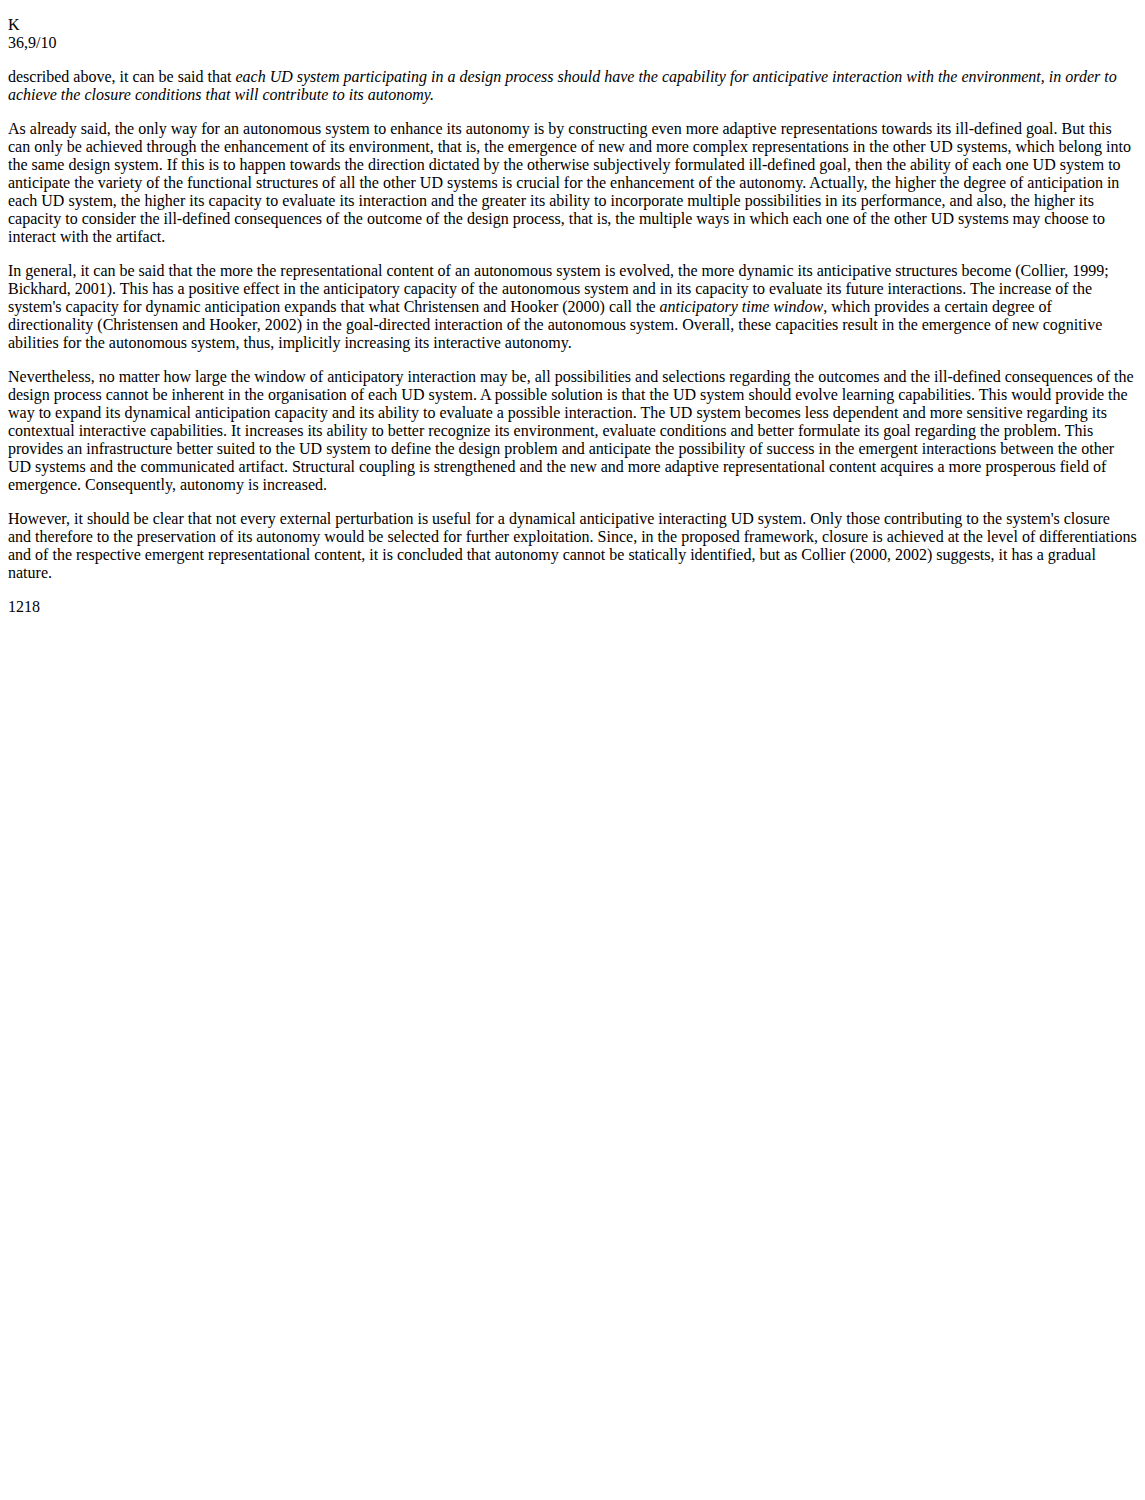K
36,9/10
described above, it can be said that each UD system participating in a design process should have the capability for anticipative interaction with the environment, in order to achieve the closure conditions that will contribute to its autonomy.
As already said, the only way for an autonomous system to enhance its autonomy is by constructing even more adaptive representations towards its ill-defined goal. But this can only be achieved through the enhancement of its environment, that is, the emergence of new and more complex representations in the other UD systems, which belong into the same design system. If this is to happen towards the direction dictated by the otherwise subjectively formulated ill-defined goal, then the ability of each one UD system to anticipate the variety of the functional structures of all the other UD systems is crucial for the enhancement of the autonomy. Actually, the higher the degree of anticipation in each UD system, the higher its capacity to evaluate its interaction and the greater its ability to incorporate multiple possibilities in its performance, and also, the higher its capacity to consider the ill-defined consequences of the outcome of the design process, that is, the multiple ways in which each one of the other UD systems may choose to interact with the artifact.
In general, it can be said that the more the representational content of an autonomous system is evolved, the more dynamic its anticipative structures become (Collier, 1999; Bickhard, 2001). This has a positive effect in the anticipatory capacity of the autonomous system and in its capacity to evaluate its future interactions. The increase of the system's capacity for dynamic anticipation expands that what Christensen and Hooker (2000) call the anticipatory time window, which provides a certain degree of directionality (Christensen and Hooker, 2002) in the goal-directed interaction of the autonomous system. Overall, these capacities result in the emergence of new cognitive abilities for the autonomous system, thus, implicitly increasing its interactive autonomy.
Nevertheless, no matter how large the window of anticipatory interaction may be, all possibilities and selections regarding the outcomes and the ill-defined consequences of the design process cannot be inherent in the organisation of each UD system. A possible solution is that the UD system should evolve learning capabilities. This would provide the way to expand its dynamical anticipation capacity and its ability to evaluate a possible interaction. The UD system becomes less dependent and more sensitive regarding its contextual interactive capabilities. It increases its ability to better recognize its environment, evaluate conditions and better formulate its goal regarding the problem. This provides an infrastructure better suited to the UD system to define the design problem and anticipate the possibility of success in the emergent interactions between the other UD systems and the communicated artifact. Structural coupling is strengthened and the new and more adaptive representational content acquires a more prosperous field of emergence. Consequently, autonomy is increased.
However, it should be clear that not every external perturbation is useful for a dynamical anticipative interacting UD system. Only those contributing to the system's closure and therefore to the preservation of its autonomy would be selected for further exploitation. Since, in the proposed framework, closure is achieved at the level of differentiations and of the respective emergent representational content, it is concluded that autonomy cannot be statically identified, but as Collier (2000, 2002) suggests, it has a gradual nature.
1218